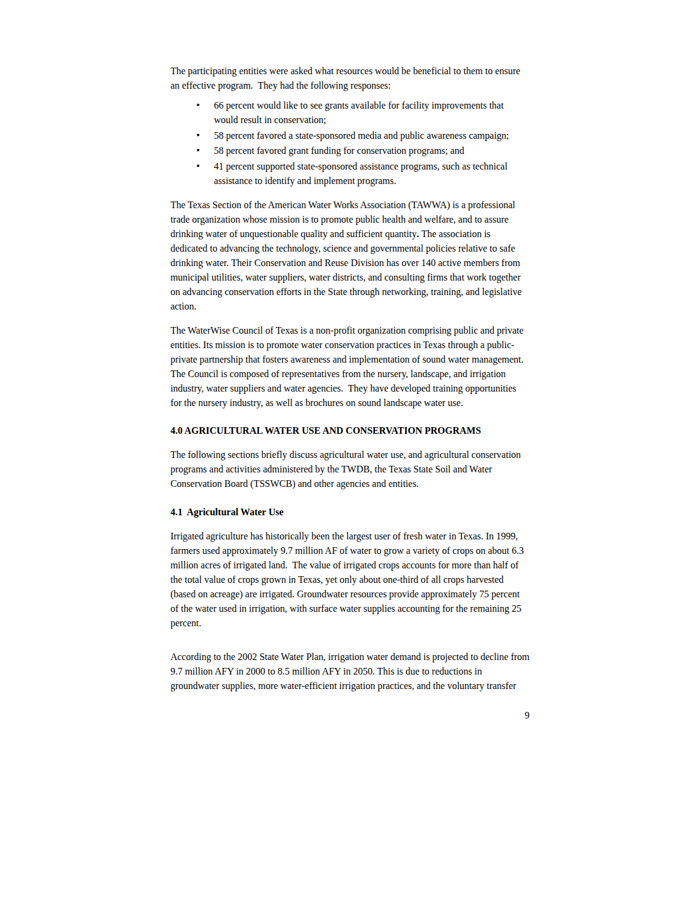The participating entities were asked what resources would be beneficial to them to ensure an effective program. They had the following responses:
66 percent would like to see grants available for facility improvements that would result in conservation;
58 percent favored a state-sponsored media and public awareness campaign;
58 percent favored grant funding for conservation programs; and
41 percent supported state-sponsored assistance programs, such as technical assistance to identify and implement programs.
The Texas Section of the American Water Works Association (TAWWA) is a professional trade organization whose mission is to promote public health and welfare, and to assure drinking water of unquestionable quality and sufficient quantity. The association is dedicated to advancing the technology, science and governmental policies relative to safe drinking water. Their Conservation and Reuse Division has over 140 active members from municipal utilities, water suppliers, water districts, and consulting firms that work together on advancing conservation efforts in the State through networking, training, and legislative action.
The WaterWise Council of Texas is a non-profit organization comprising public and private entities. Its mission is to promote water conservation practices in Texas through a public-private partnership that fosters awareness and implementation of sound water management. The Council is composed of representatives from the nursery, landscape, and irrigation industry, water suppliers and water agencies. They have developed training opportunities for the nursery industry, as well as brochures on sound landscape water use.
4.0 AGRICULTURAL WATER USE AND CONSERVATION PROGRAMS
The following sections briefly discuss agricultural water use, and agricultural conservation programs and activities administered by the TWDB, the Texas State Soil and Water Conservation Board (TSSWCB) and other agencies and entities.
4.1 Agricultural Water Use
Irrigated agriculture has historically been the largest user of fresh water in Texas. In 1999, farmers used approximately 9.7 million AF of water to grow a variety of crops on about 6.3 million acres of irrigated land. The value of irrigated crops accounts for more than half of the total value of crops grown in Texas, yet only about one-third of all crops harvested (based on acreage) are irrigated. Groundwater resources provide approximately 75 percent of the water used in irrigation, with surface water supplies accounting for the remaining 25 percent.
According to the 2002 State Water Plan, irrigation water demand is projected to decline from 9.7 million AFY in 2000 to 8.5 million AFY in 2050. This is due to reductions in groundwater supplies, more water-efficient irrigation practices, and the voluntary transfer
9